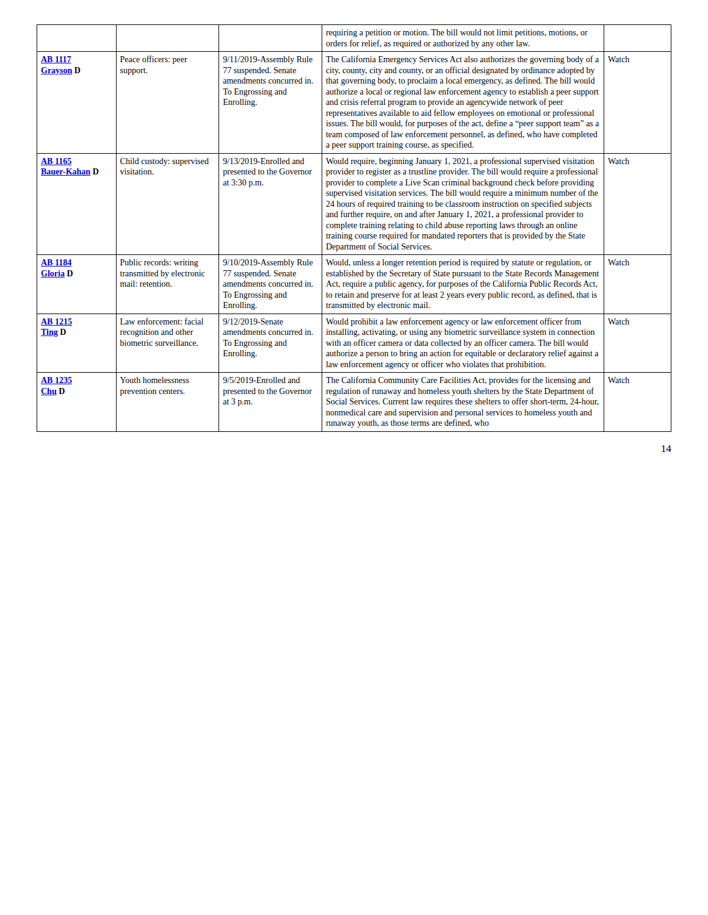| | | | requiring a petition or motion. The bill would not limit petitions, motions, or orders for relief, as required or authorized by any other law. | |
| AB 1117 Grayson D | Peace officers: peer support. | 9/11/2019-Assembly Rule 77 suspended. Senate amendments concurred in. To Engrossing and Enrolling. | The California Emergency Services Act also authorizes the governing body of a city, county, city and county, or an official designated by ordinance adopted by that governing body, to proclaim a local emergency, as defined. The bill would authorize a local or regional law enforcement agency to establish a peer support and crisis referral program to provide an agencywide network of peer representatives available to aid fellow employees on emotional or professional issues. The bill would, for purposes of the act, define a “peer support team” as a team composed of law enforcement personnel, as defined, who have completed a peer support training course, as specified. | Watch |
| AB 1165 Bauer-Kahan D | Child custody: supervised visitation. | 9/13/2019-Enrolled and presented to the Governor at 3:30 p.m. | Would require, beginning January 1, 2021, a professional supervised visitation provider to register as a trustline provider. The bill would require a professional provider to complete a Live Scan criminal background check before providing supervised visitation services. The bill would require a minimum number of the 24 hours of required training to be classroom instruction on specified subjects and further require, on and after January 1, 2021, a professional provider to complete training relating to child abuse reporting laws through an online training course required for mandated reporters that is provided by the State Department of Social Services. | Watch |
| AB 1184 Gloria D | Public records: writing transmitted by electronic mail: retention. | 9/10/2019-Assembly Rule 77 suspended. Senate amendments concurred in. To Engrossing and Enrolling. | Would, unless a longer retention period is required by statute or regulation, or established by the Secretary of State pursuant to the State Records Management Act, require a public agency, for purposes of the California Public Records Act, to retain and preserve for at least 2 years every public record, as defined, that is transmitted by electronic mail. | Watch |
| AB 1215 Ting D | Law enforcement: facial recognition and other biometric surveillance. | 9/12/2019-Senate amendments concurred in. To Engrossing and Enrolling. | Would prohibit a law enforcement agency or law enforcement officer from installing, activating, or using any biometric surveillance system in connection with an officer camera or data collected by an officer camera. The bill would authorize a person to bring an action for equitable or declaratory relief against a law enforcement agency or officer who violates that prohibition. | Watch |
| AB 1235 Chu D | Youth homelessness prevention centers. | 9/5/2019-Enrolled and presented to the Governor at 3 p.m. | The California Community Care Facilities Act, provides for the licensing and regulation of runaway and homeless youth shelters by the State Department of Social Services. Current law requires these shelters to offer short-term, 24-hour, nonmedical care and supervision and personal services to homeless youth and runaway youth, as those terms are defined, who | Watch |
14